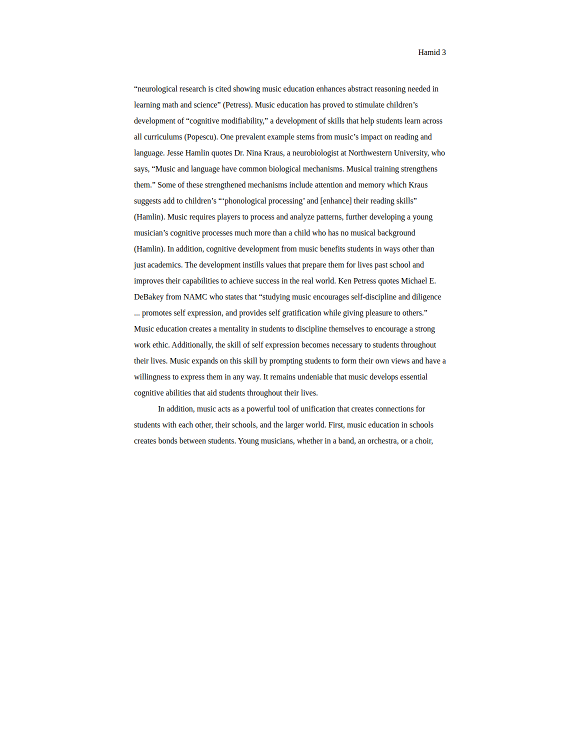Hamid 3
“neurological research is cited showing music education enhances abstract reasoning needed in learning math and science” (Petress). Music education has proved to stimulate children’s development of “cognitive modifiability,” a development of skills that help students learn across all curriculums (Popescu). One prevalent example stems from music’s impact on reading and language. Jesse Hamlin quotes Dr. Nina Kraus, a neurobiologist at Northwestern University, who says, “Music and language have common biological mechanisms. Musical training strengthens them.” Some of these strengthened mechanisms include attention and memory which Kraus suggests add to children’s “‘phonological processing’ and [enhance] their reading skills” (Hamlin). Music requires players to process and analyze patterns, further developing a young musician’s cognitive processes much more than a child who has no musical background (Hamlin). In addition, cognitive development from music benefits students in ways other than just academics. The development instills values that prepare them for lives past school and improves their capabilities to achieve success in the real world. Ken Petress quotes Michael E. DeBakey from NAMC who states that “studying music encourages self-discipline and diligence ... promotes self expression, and provides self gratification while giving pleasure to others.” Music education creates a mentality in students to discipline themselves to encourage a strong work ethic. Additionally, the skill of self expression becomes necessary to students throughout their lives. Music expands on this skill by prompting students to form their own views and have a willingness to express them in any way. It remains undeniable that music develops essential cognitive abilities that aid students throughout their lives.
In addition, music acts as a powerful tool of unification that creates connections for students with each other, their schools, and the larger world. First, music education in schools creates bonds between students. Young musicians, whether in a band, an orchestra, or a choir,